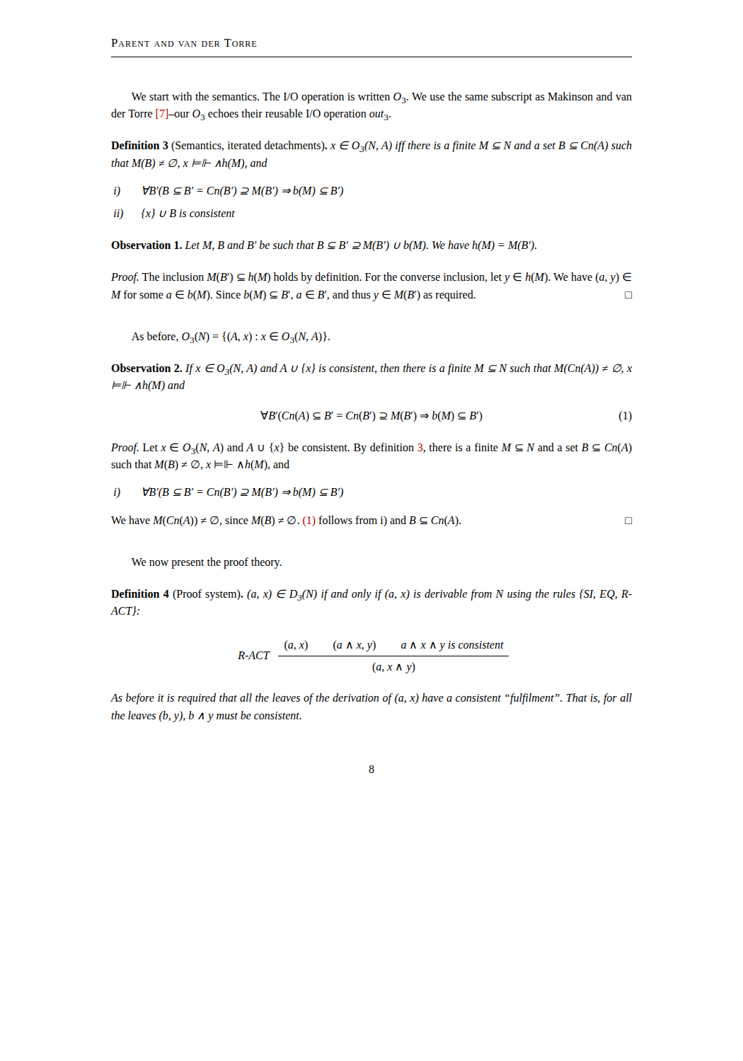Parent and van der Torre
We start with the semantics. The I/O operation is written O3. We use the same subscript as Makinson and van der Torre [7]–our O3 echoes their reusable I/O operation out3.
Definition 3 (Semantics, iterated detachments). x ∈ O3(N, A) iff there is a finite M ⊆ N and a set B ⊆ Cn(A) such that M(B) ≠ ∅, x ⊨⊩ ∧h(M), and
i) ∀B′(B ⊆ B′ = Cn(B′) ⊇ M(B′) ⇒ b(M) ⊆ B′)
ii) {x} ∪ B is consistent
Observation 1. Let M, B and B′ be such that B ⊆ B′ ⊇ M(B′) ∪ b(M). We have h(M) = M(B′).
Proof. The inclusion M(B′) ⊆ h(M) holds by definition. For the converse inclusion, let y ∈ h(M). We have (a, y) ∈ M for some a ∈ b(M). Since b(M) ⊆ B′, a ∈ B′, and thus y ∈ M(B′) as required. □
As before, O3(N) = {(A, x) : x ∈ O3(N, A)}.
Observation 2. If x ∈ O3(N, A) and A ∪ {x} is consistent, then there is a finite M ⊆ N such that M(Cn(A)) ≠ ∅, x ⊨⊩ ∧h(M) and
∀B′(Cn(A) ⊆ B′ = Cn(B′) ⊇ M(B′) ⇒ b(M) ⊆ B′) (1)
Proof. Let x ∈ O3(N, A) and A ∪ {x} be consistent. By definition 3, there is a finite M ⊆ N and a set B ⊆ Cn(A) such that M(B) ≠ ∅, x ⊨⊩ ∧h(M), and
i) ∀B′(B ⊆ B′ = Cn(B′) ⊇ M(B′) ⇒ b(M) ⊆ B′)
We have M(Cn(A)) ≠ ∅, since M(B) ≠ ∅. (1) follows from i) and B ⊆ Cn(A). □
We now present the proof theory.
Definition 4 (Proof system). (a, x) ∈ D3(N) if and only if (a, x) is derivable from N using the rules {SI, EQ, R-ACT}:
| R-ACT | ( a , x ) ( a ∧ x , y ) a ∧ x ∧ y is consistent |
| ( a , x ∧ y ) |
As before it is required that all the leaves of the derivation of (a, x) have a consistent “fulfilment”. That is, for all the leaves (b, y), b ∧ y must be consistent.
8